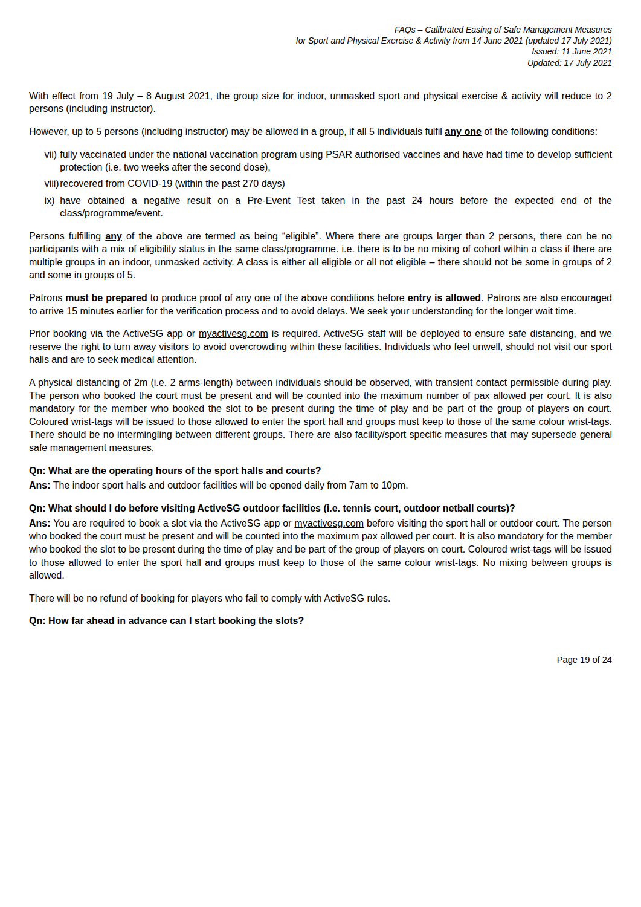FAQs – Calibrated Easing of Safe Management Measures
for Sport and Physical Exercise & Activity from 14 June 2021 (updated 17 July 2021)
Issued: 11 June 2021
Updated: 17 July 2021
With effect from 19 July – 8 August 2021, the group size for indoor, unmasked sport and physical exercise & activity will reduce to 2 persons (including instructor).
However, up to 5 persons (including instructor) may be allowed in a group, if all 5 individuals fulfil any one of the following conditions:
vii) fully vaccinated under the national vaccination program using PSAR authorised vaccines and have had time to develop sufficient protection (i.e. two weeks after the second dose),
viii) recovered from COVID-19 (within the past 270 days)
ix) have obtained a negative result on a Pre-Event Test taken in the past 24 hours before the expected end of the class/programme/event.
Persons fulfilling any of the above are termed as being “eligible”. Where there are groups larger than 2 persons, there can be no participants with a mix of eligibility status in the same class/programme. i.e. there is to be no mixing of cohort within a class if there are multiple groups in an indoor, unmasked activity. A class is either all eligible or all not eligible – there should not be some in groups of 2 and some in groups of 5.
Patrons must be prepared to produce proof of any one of the above conditions before entry is allowed. Patrons are also encouraged to arrive 15 minutes earlier for the verification process and to avoid delays. We seek your understanding for the longer wait time.
Prior booking via the ActiveSG app or myactivesg.com is required. ActiveSG staff will be deployed to ensure safe distancing, and we reserve the right to turn away visitors to avoid overcrowding within these facilities. Individuals who feel unwell, should not visit our sport halls and are to seek medical attention.
A physical distancing of 2m (i.e. 2 arms-length) between individuals should be observed, with transient contact permissible during play. The person who booked the court must be present and will be counted into the maximum number of pax allowed per court. It is also mandatory for the member who booked the slot to be present during the time of play and be part of the group of players on court. Coloured wrist-tags will be issued to those allowed to enter the sport hall and groups must keep to those of the same colour wrist-tags. There should be no intermingling between different groups. There are also facility/sport specific measures that may supersede general safe management measures.
Qn: What are the operating hours of the sport halls and courts?
Ans: The indoor sport halls and outdoor facilities will be opened daily from 7am to 10pm.
Qn: What should I do before visiting ActiveSG outdoor facilities (i.e. tennis court, outdoor netball courts)?
Ans: You are required to book a slot via the ActiveSG app or myactivesg.com before visiting the sport hall or outdoor court. The person who booked the court must be present and will be counted into the maximum pax allowed per court. It is also mandatory for the member who booked the slot to be present during the time of play and be part of the group of players on court. Coloured wrist-tags will be issued to those allowed to enter the sport hall and groups must keep to those of the same colour wrist-tags. No mixing between groups is allowed.
There will be no refund of booking for players who fail to comply with ActiveSG rules.
Qn: How far ahead in advance can I start booking the slots?
Page 19 of 24